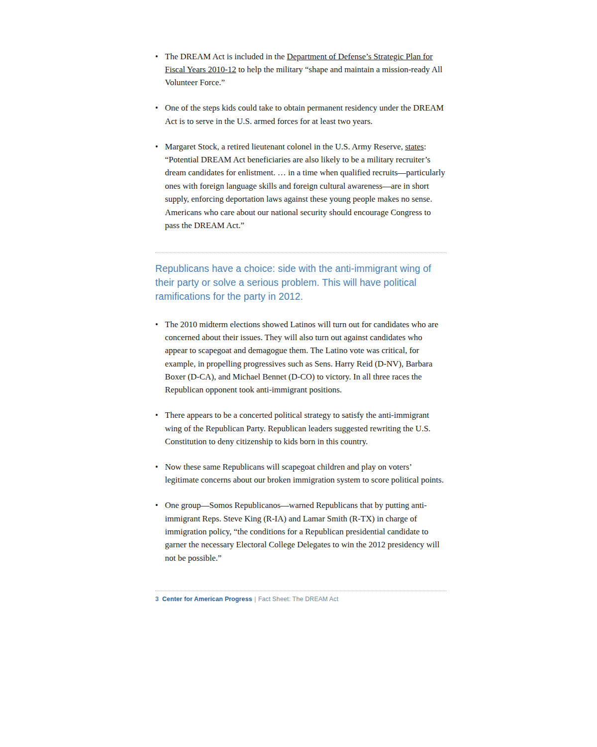The DREAM Act is included in the Department of Defense’s Strategic Plan for Fiscal Years 2010-12 to help the military “shape and maintain a mission-ready All Volunteer Force.”
One of the steps kids could take to obtain permanent residency under the DREAM Act is to serve in the U.S. armed forces for at least two years.
Margaret Stock, a retired lieutenant colonel in the U.S. Army Reserve, states: “Potential DREAM Act beneficiaries are also likely to be a military recruiter’s dream candidates for enlistment. … in a time when qualified recruits—particularly ones with foreign language skills and foreign cultural awareness—are in short supply, enforcing deportation laws against these young people makes no sense. Americans who care about our national security should encourage Congress to pass the DREAM Act.”
Republicans have a choice: side with the anti-immigrant wing of their party or solve a serious problem. This will have political ramifications for the party in 2012.
The 2010 midterm elections showed Latinos will turn out for candidates who are concerned about their issues. They will also turn out against candidates who appear to scapegoat and demagogue them. The Latino vote was critical, for example, in propelling progressives such as Sens. Harry Reid (D-NV), Barbara Boxer (D-CA), and Michael Bennet (D-CO) to victory. In all three races the Republican opponent took anti-immigrant positions.
There appears to be a concerted political strategy to satisfy the anti-immigrant wing of the Republican Party. Republican leaders suggested rewriting the U.S. Constitution to deny citizenship to kids born in this country.
Now these same Republicans will scapegoat children and play on voters’ legitimate concerns about our broken immigration system to score political points.
One group—Somos Republicanos—warned Republicans that by putting anti-immigrant Reps. Steve King (R-IA) and Lamar Smith (R-TX) in charge of immigration policy, “the conditions for a Republican presidential candidate to garner the necessary Electoral College Delegates to win the 2012 presidency will not be possible.”
3 Center for American Progress|Fact Sheet: The DREAM Act